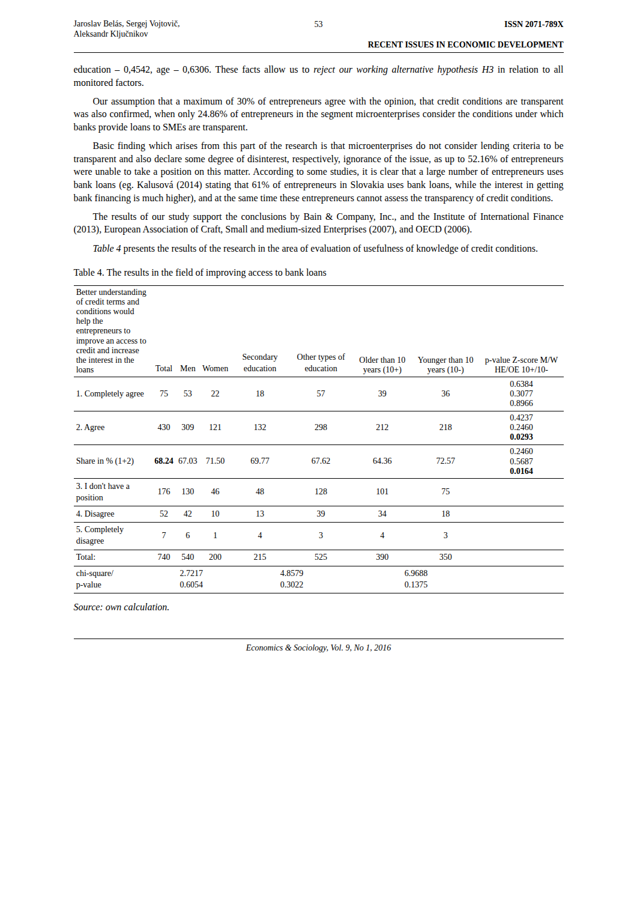Jaroslav Belás, Sergej Vojtovič,
Aleksandr Ključnikov
53
ISSN 2071-789X
RECENT ISSUES IN ECONOMIC DEVELOPMENT
education – 0,4542, age – 0,6306. These facts allow us to reject our working alternative hypothesis H3 in relation to all monitored factors.
Our assumption that a maximum of 30% of entrepreneurs agree with the opinion, that credit conditions are transparent was also confirmed, when only 24.86% of entrepreneurs in the segment microenterprises consider the conditions under which banks provide loans to SMEs are transparent.
Basic finding which arises from this part of the research is that microenterprises do not consider lending criteria to be transparent and also declare some degree of disinterest, respectively, ignorance of the issue, as up to 52.16% of entrepreneurs were unable to take a position on this matter. According to some studies, it is clear that a large number of entrepreneurs uses bank loans (eg. Kalusová (2014) stating that 61% of entrepreneurs in Slovakia uses bank loans, while the interest in getting bank financing is much higher), and at the same time these entrepreneurs cannot assess the transparency of credit conditions.
The results of our study support the conclusions by Bain & Company, Inc., and the Institute of International Finance (2013), European Association of Craft, Small and medium-sized Enterprises (2007), and OECD (2006).
Table 4 presents the results of the research in the area of evaluation of usefulness of knowledge of credit conditions.
Table 4. The results in the field of improving access to bank loans
| Better understanding of credit terms and conditions would help the entrepreneurs to improve an access to credit and increase the interest in the loans | Total | Men | Women | Secondary education | Other types of education | Older than 10 years (10+) | Younger than 10 years (10-) | p-value Z-score M/W HE/OE 10+/10- |
| --- | --- | --- | --- | --- | --- | --- | --- | --- |
| 1. Completely agree | 75 | 53 | 22 | 18 | 57 | 39 | 36 | 0.6384 0.3077 0.8966 |
| 2. Agree | 430 | 309 | 121 | 132 | 298 | 212 | 218 | 0.4237 0.2460 0.0293 |
| Share in % (1+2) | 68.24 | 67.03 | 71.50 | 69.77 | 67.62 | 64.36 | 72.57 | 0.2460 0.5687 0.0164 |
| 3. I don't have a position | 176 | 130 | 46 | 48 | 128 | 101 | 75 | |
| 4. Disagree | 52 | 42 | 10 | 13 | 39 | 34 | 18 | |
| 5. Completely disagree | 7 | 6 | 1 | 4 | 3 | 4 | 3 | |
| Total: | 740 | 540 | 200 | 215 | 525 | 390 | 350 | |
| chi-square/ p-value | 2.7217 0.6054 | 4.8579 0.3022 | 6.9688 0.1375 | |
Source: own calculation.
Economics & Sociology, Vol. 9, No 1, 2016